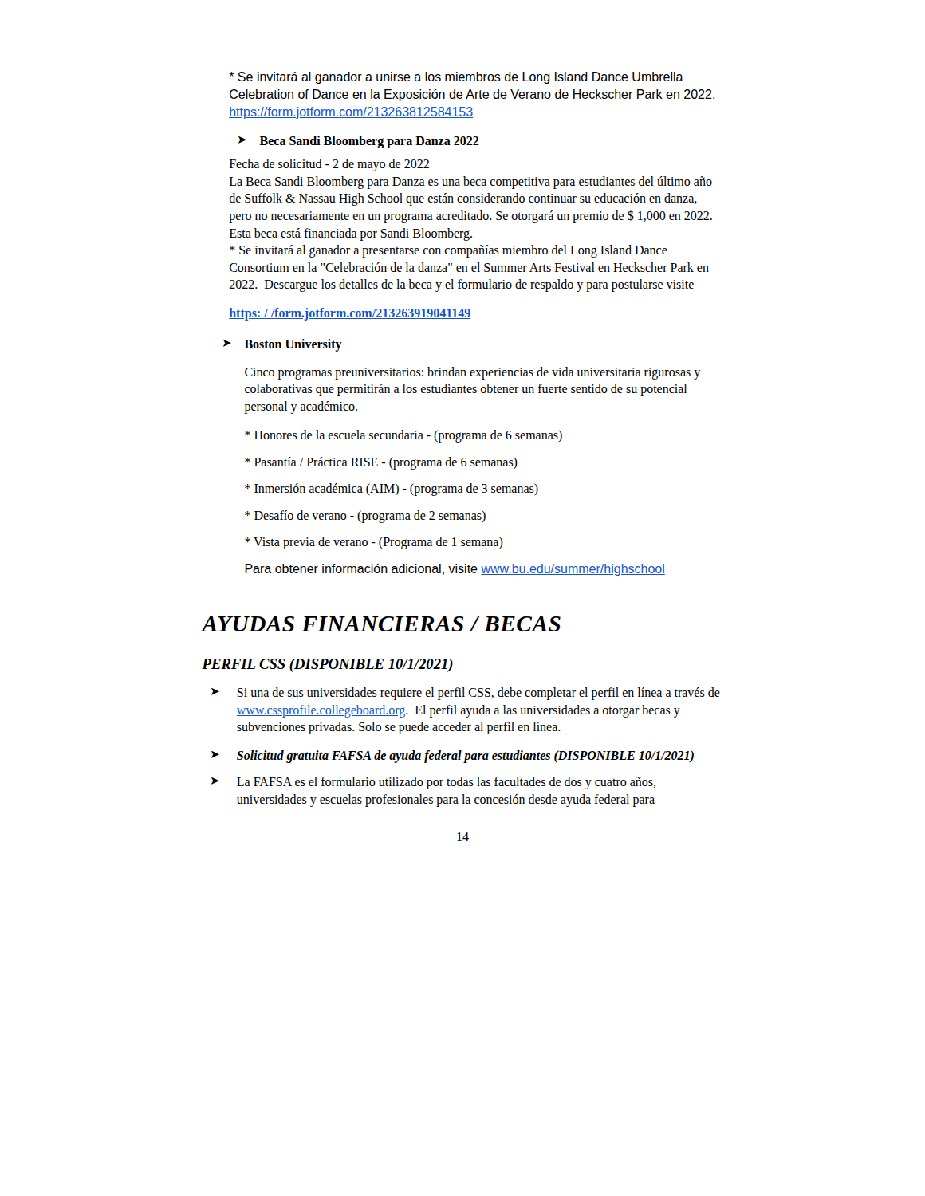* Se invitará al ganador a unirse a los miembros de Long Island Dance Umbrella Celebration of Dance en la Exposición de Arte de Verano de Heckscher Park en 2022. https://form.jotform.com/213263812584153
Beca Sandi Bloomberg para Danza 2022
Fecha de solicitud - 2 de mayo de 2022
La Beca Sandi Bloomberg para Danza es una beca competitiva para estudiantes del último año de Suffolk & Nassau High School que están considerando continuar su educación en danza, pero no necesariamente en un programa acreditado. Se otorgará un premio de $ 1,000 en 2022. Esta beca está financiada por Sandi Bloomberg.
* Se invitará al ganador a presentarse con compañías miembro del Long Island Dance Consortium en la "Celebración de la danza" en el Summer Arts Festival en Heckscher Park en 2022. Descargue los detalles de la beca y el formulario de respaldo y para postularse visite
https: / /form.jotform.com/213263919041149
Boston University
Cinco programas preuniversitarios: brindan experiencias de vida universitaria rigurosas y colaborativas que permitirán a los estudiantes obtener un fuerte sentido de su potencial personal y académico.
* Honores de la escuela secundaria - (programa de 6 semanas)
* Pasantía / Práctica RISE - (programa de 6 semanas)
* Inmersión académica (AIM) - (programa de 3 semanas)
* Desafío de verano - (programa de 2 semanas)
* Vista previa de verano - (Programa de 1 semana)
Para obtener información adicional, visite www.bu.edu/summer/highschool
AYUDAS FINANCIERAS / BECAS
PERFIL CSS (DISPONIBLE 10/1/2021)
Si una de sus universidades requiere el perfil CSS, debe completar el perfil en línea a través de www.cssprofile.collegeboard.org. El perfil ayuda a las universidades a otorgar becas y subvenciones privadas. Solo se puede acceder al perfil en línea.
Solicitud gratuita FAFSA de ayuda federal para estudiantes (DISPONIBLE 10/1/2021)
La FAFSA es el formulario utilizado por todas las facultades de dos y cuatro años, universidades y escuelas profesionales para la concesión desde ayuda federal para
14